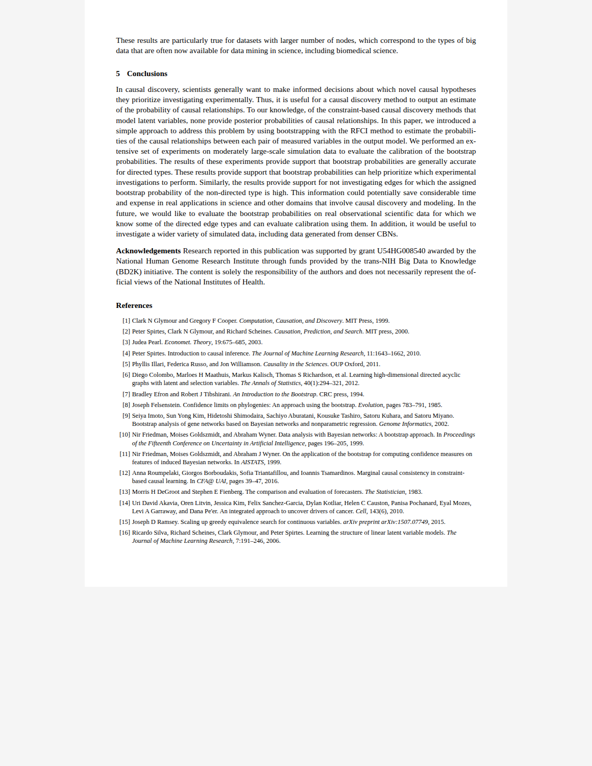These results are particularly true for datasets with larger number of nodes, which correspond to the types of big data that are often now available for data mining in science, including biomedical science.
5 Conclusions
In causal discovery, scientists generally want to make informed decisions about which novel causal hypotheses they prioritize investigating experimentally. Thus, it is useful for a causal discovery method to output an estimate of the probability of causal relationships. To our knowledge, of the constraint-based causal discovery methods that model latent variables, none provide posterior probabilities of causal relationships. In this paper, we introduced a simple approach to address this problem by using bootstrapping with the RFCI method to estimate the probabilities of the causal relationships between each pair of measured variables in the output model. We performed an extensive set of experiments on moderately large-scale simulation data to evaluate the calibration of the bootstrap probabilities. The results of these experiments provide support that bootstrap probabilities are generally accurate for directed types. These results provide support that bootstrap probabilities can help prioritize which experimental investigations to perform. Similarly, the results provide support for not investigating edges for which the assigned bootstrap probability of the non-directed type is high. This information could potentially save considerable time and expense in real applications in science and other domains that involve causal discovery and modeling. In the future, we would like to evaluate the bootstrap probabilities on real observational scientific data for which we know some of the directed edge types and can evaluate calibration using them. In addition, it would be useful to investigate a wider variety of simulated data, including data generated from denser CBNs.
Acknowledgements Research reported in this publication was supported by grant U54HG008540 awarded by the National Human Genome Research Institute through funds provided by the trans-NIH Big Data to Knowledge (BD2K) initiative. The content is solely the responsibility of the authors and does not necessarily represent the official views of the National Institutes of Health.
References
[1] Clark N Glymour and Gregory F Cooper. Computation, Causation, and Discovery. MIT Press, 1999.
[2] Peter Spirtes, Clark N Glymour, and Richard Scheines. Causation, Prediction, and Search. MIT press, 2000.
[3] Judea Pearl. Economet. Theory, 19:675–685, 2003.
[4] Peter Spirtes. Introduction to causal inference. The Journal of Machine Learning Research, 11:1643–1662, 2010.
[5] Phyllis Illari, Federica Russo, and Jon Williamson. Causality in the Sciences. OUP Oxford, 2011.
[6] Diego Colombo, Marloes H Maathuis, Markus Kalisch, Thomas S Richardson, et al. Learning high-dimensional directed acyclic graphs with latent and selection variables. The Annals of Statistics, 40(1):294–321, 2012.
[7] Bradley Efron and Robert J Tibshirani. An Introduction to the Bootstrap. CRC press, 1994.
[8] Joseph Felsenstein. Confidence limits on phylogenies: An approach using the bootstrap. Evolution, pages 783–791, 1985.
[9] Seiya Imoto, Sun Yong Kim, Hidetoshi Shimodaira, Sachiyo Aburatani, Kousuke Tashiro, Satoru Kuhara, and Satoru Miyano. Bootstrap analysis of gene networks based on Bayesian networks and nonparametric regression. Genome Informatics, 2002.
[10] Nir Friedman, Moises Goldszmidt, and Abraham Wyner. Data analysis with Bayesian networks: A bootstrap approach. In Proceedings of the Fifteenth Conference on Uncertainty in Artificial Intelligence, pages 196–205, 1999.
[11] Nir Friedman, Moises Goldszmidt, and Abraham J Wyner. On the application of the bootstrap for computing confidence measures on features of induced Bayesian networks. In AISTATS, 1999.
[12] Anna Roumpelaki, Giorgos Borboudakis, Sofia Triantafillou, and Ioannis Tsamardinos. Marginal causal consistency in constraint-based causal learning. In CFA@ UAI, pages 39–47, 2016.
[13] Morris H DeGroot and Stephen E Fienberg. The comparison and evaluation of forecasters. The Statistician, 1983.
[14] Uri David Akavia, Oren Litvin, Jessica Kim, Felix Sanchez-Garcia, Dylan Kotliar, Helen C Causton, Panisa Pochanard, Eyal Mozes, Levi A Garraway, and Dana Pe'er. An integrated approach to uncover drivers of cancer. Cell, 143(6), 2010.
[15] Joseph D Ramsey. Scaling up greedy equivalence search for continuous variables. arXiv preprint arXiv:1507.07749, 2015.
[16] Ricardo Silva, Richard Scheines, Clark Glymour, and Peter Spirtes. Learning the structure of linear latent variable models. The Journal of Machine Learning Research, 7:191–246, 2006.